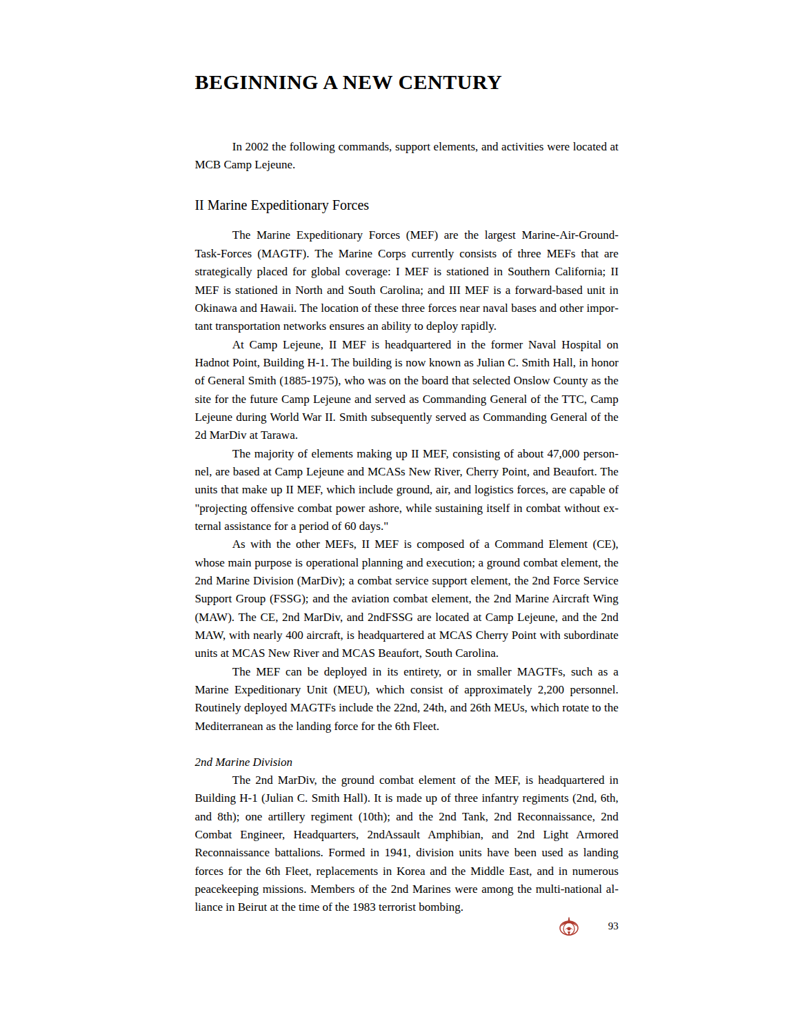BEGINNING A NEW CENTURY
In 2002 the following commands, support elements, and activities were located at MCB Camp Lejeune.
II Marine Expeditionary Forces
The Marine Expeditionary Forces (MEF) are the largest Marine-Air-Ground-Task-Forces (MAGTF). The Marine Corps currently consists of three MEFs that are strategically placed for global coverage: I MEF is stationed in Southern California; II MEF is stationed in North and South Carolina; and III MEF is a forward-based unit in Okinawa and Hawaii. The location of these three forces near naval bases and other important transportation networks ensures an ability to deploy rapidly.
At Camp Lejeune, II MEF is headquartered in the former Naval Hospital on Hadnot Point, Building H-1. The building is now known as Julian C. Smith Hall, in honor of General Smith (1885-1975), who was on the board that selected Onslow County as the site for the future Camp Lejeune and served as Commanding General of the TTC, Camp Lejeune during World War II. Smith subsequently served as Commanding General of the 2d MarDiv at Tarawa.
The majority of elements making up II MEF, consisting of about 47,000 personnel, are based at Camp Lejeune and MCASs New River, Cherry Point, and Beaufort. The units that make up II MEF, which include ground, air, and logistics forces, are capable of "projecting offensive combat power ashore, while sustaining itself in combat without external assistance for a period of 60 days."
As with the other MEFs, II MEF is composed of a Command Element (CE), whose main purpose is operational planning and execution; a ground combat element, the 2nd Marine Division (MarDiv); a combat service support element, the 2nd Force Service Support Group (FSSG); and the aviation combat element, the 2nd Marine Aircraft Wing (MAW). The CE, 2nd MarDiv, and 2ndFSSG are located at Camp Lejeune, and the 2nd MAW, with nearly 400 aircraft, is headquartered at MCAS Cherry Point with subordinate units at MCAS New River and MCAS Beaufort, South Carolina.
The MEF can be deployed in its entirety, or in smaller MAGTFs, such as a Marine Expeditionary Unit (MEU), which consist of approximately 2,200 personnel. Routinely deployed MAGTFs include the 22nd, 24th, and 26th MEUs, which rotate to the Mediterranean as the landing force for the 6th Fleet.
2nd Marine Division
The 2nd MarDiv, the ground combat element of the MEF, is headquartered in Building H-1 (Julian C. Smith Hall). It is made up of three infantry regiments (2nd, 6th, and 8th); one artillery regiment (10th); and the 2nd Tank, 2nd Reconnaissance, 2nd Combat Engineer, Headquarters, 2ndAssault Amphibian, and 2nd Light Armored Reconnaissance battalions. Formed in 1941, division units have been used as landing forces for the 6th Fleet, replacements in Korea and the Middle East, and in numerous peacekeeping missions. Members of the 2nd Marines were among the multi-national alliance in Beirut at the time of the 1983 terrorist bombing.
93